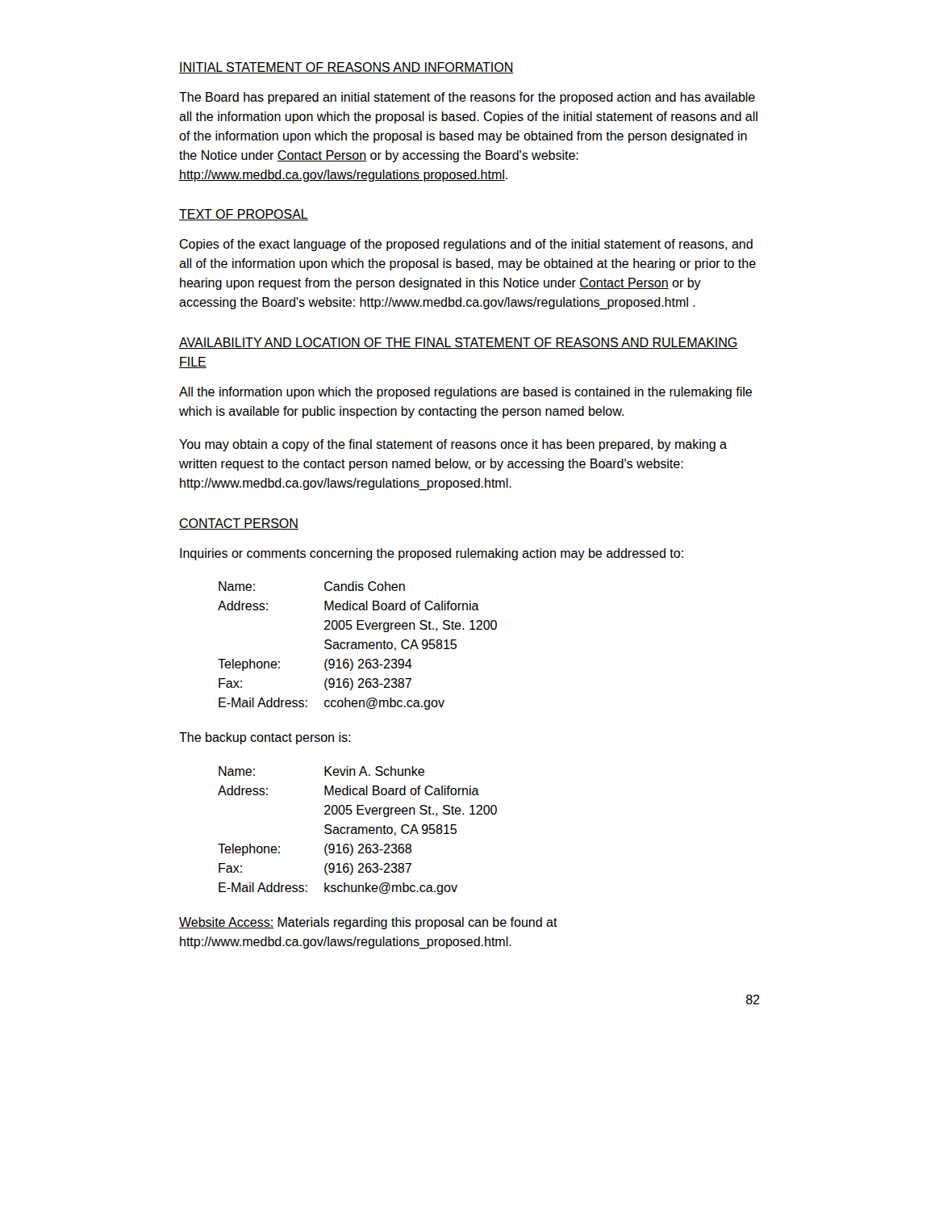Initial Statement of Reasons and Information
The Board has prepared an initial statement of the reasons for the proposed action and has available all the information upon which the proposal is based. Copies of the initial statement of reasons and all of the information upon which the proposal is based may be obtained from the person designated in the Notice under Contact Person or by accessing the Board's website: http://www.medbd.ca.gov/laws/regulations proposed.html.
Text of Proposal
Copies of the exact language of the proposed regulations and of the initial statement of reasons, and all of the information upon which the proposal is based, may be obtained at the hearing or prior to the hearing upon request from the person designated in this Notice under Contact Person or by accessing the Board's website: http://www.medbd.ca.gov/laws/regulations_proposed.html .
Availability and Location of the Final Statement of Reasons and Rulemaking File
All the information upon which the proposed regulations are based is contained in the rulemaking file which is available for public inspection by contacting the person named below.
You may obtain a copy of the final statement of reasons once it has been prepared, by making a written request to the contact person named below, or by accessing the Board's website: http://www.medbd.ca.gov/laws/regulations_proposed.html.
Contact Person
Inquiries or comments concerning the proposed rulemaking action may be addressed to:
| Name: | Candis Cohen |
| Address: | Medical Board of California 2005 Evergreen St., Ste. 1200 Sacramento, CA 95815 |
| Telephone: | (916) 263-2394 |
| Fax: | (916) 263-2387 |
| E-Mail Address: | ccohen@mbc.ca.gov |
The backup contact person is:
| Name: | Kevin A. Schunke |
| Address: | Medical Board of California 2005 Evergreen St., Ste. 1200 Sacramento, CA 95815 |
| Telephone: | (916) 263-2368 |
| Fax: | (916) 263-2387 |
| E-Mail Address: | kschunke@mbc.ca.gov |
Website Access: Materials regarding this proposal can be found at http://www.medbd.ca.gov/laws/regulations_proposed.html.
82